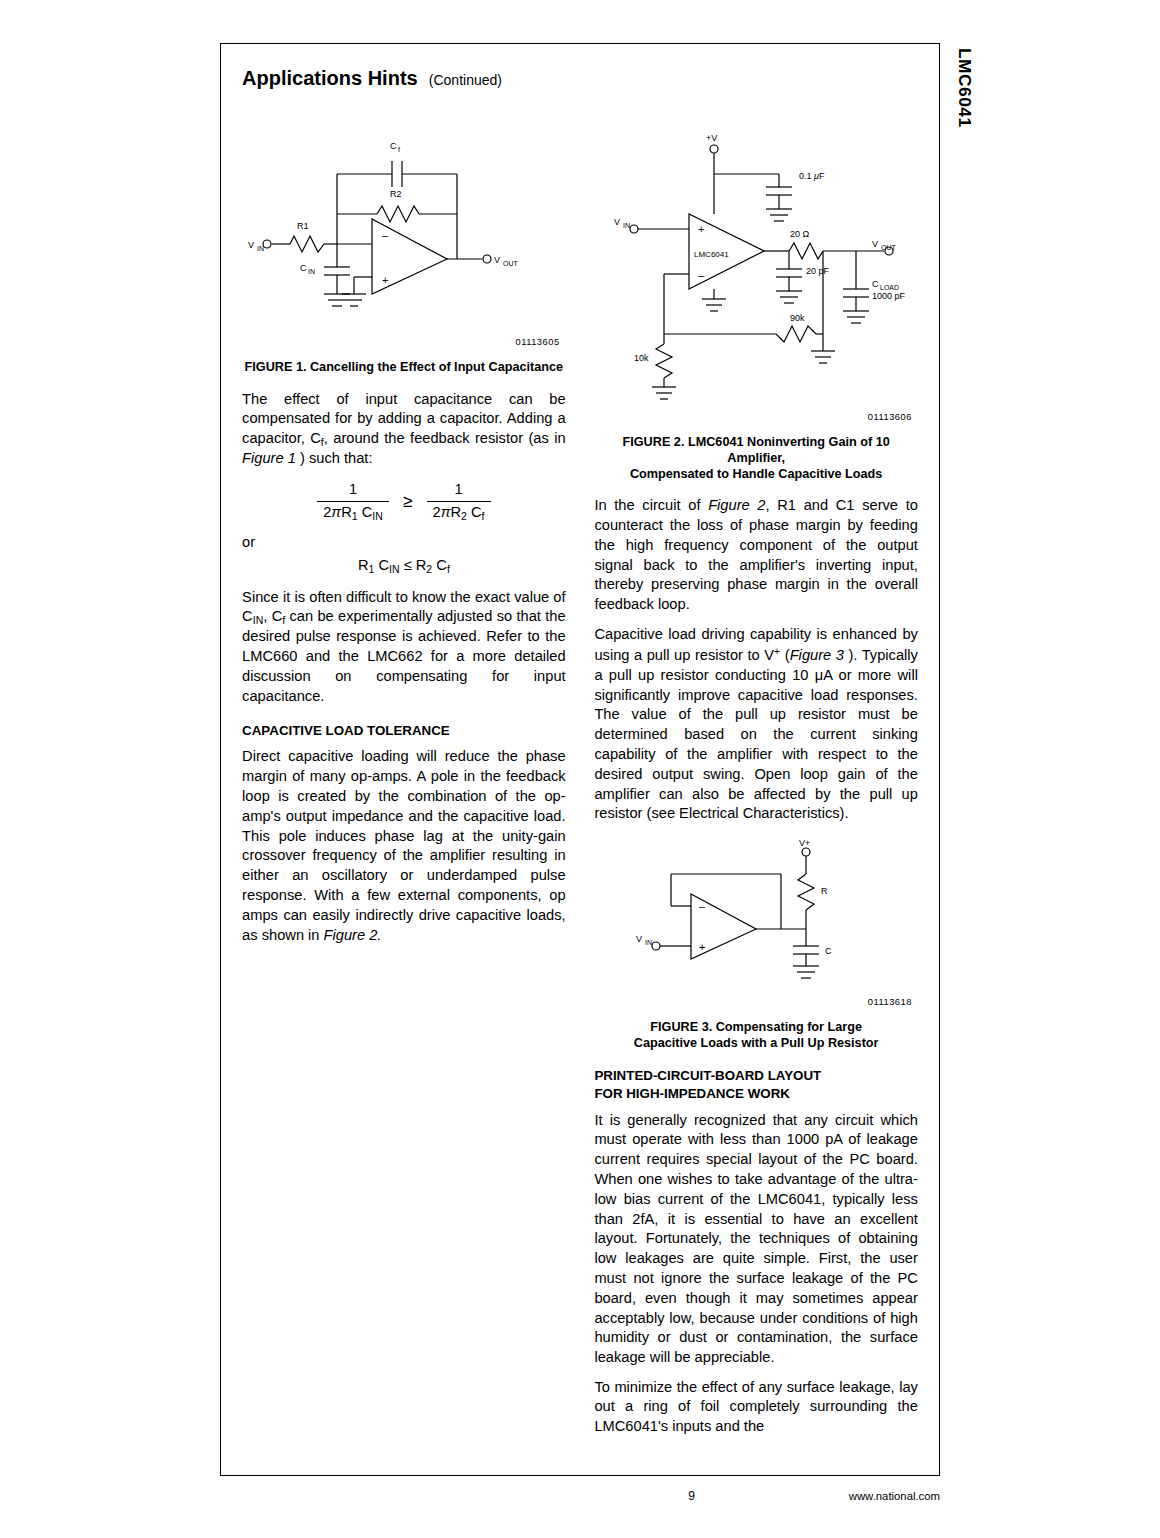LMC6041
Applications Hints (Continued)
C f R2 R1 V IN C IN – + V OUT
01113605
FIGURE 1. Cancelling the Effect of Input Capacitance
The effect of input capacitance can be compensated for by adding a capacitor. Adding a capacitor, Cf, around the feedback resistor (as in Figure 1 ) such that:
1 2π R1 CIN ≥ 1 2π R2 Cf
or
R1 CIN ≤ R2 Cf
Since it is often difficult to know the exact value of CIN, Cf can be experimentally adjusted so that the desired pulse response is achieved. Refer to the LMC660 and the LMC662 for a more detailed discussion on compensating for input capacitance.
Capacitive Load Tolerance
Direct capacitive loading will reduce the phase margin of many op-amps. A pole in the feedback loop is created by the combination of the op-amp's output impedance and the capacitive load. This pole induces phase lag at the unity-gain crossover frequency of the amplifier resulting in either an oscillatory or underdamped pulse response. With a few external components, op amps can easily indirectly drive capacitive loads, as shown in Figure 2.
+V 0.1 μF V IN + – LMC6041 20 Ω 20 pF V OUT C LOAD 1000 pF 90k 10k
01113606
FIGURE 2. LMC6041 Noninverting Gain of 10 Amplifier,
Compensated to Handle Capacitive Loads
In the circuit of Figure 2, R1 and C1 serve to counteract the loss of phase margin by feeding the high frequency component of the output signal back to the amplifier's inverting input, thereby preserving phase margin in the overall feedback loop.
Capacitive load driving capability is enhanced by using a pull up resistor to V+ (Figure 3 ). Typically a pull up resistor conducting 10 μA or more will significantly improve capacitive load responses. The value of the pull up resistor must be determined based on the current sinking capability of the amplifier with respect to the desired output swing. Open loop gain of the amplifier can also be affected by the pull up resistor (see Electrical Characteristics).
V+ R – + V IN C
01113618
FIGURE 3. Compensating for Large
Capacitive Loads with a Pull Up Resistor
Printed-Circuit-Board Layout
for High-Impedance Work
It is generally recognized that any circuit which must operate with less than 1000 pA of leakage current requires special layout of the PC board. When one wishes to take advantage of the ultra-low bias current of the LMC6041, typically less than 2fA, it is essential to have an excellent layout. Fortunately, the techniques of obtaining low leakages are quite simple. First, the user must not ignore the surface leakage of the PC board, even though it may sometimes appear acceptably low, because under conditions of high humidity or dust or contamination, the surface leakage will be appreciable.
To minimize the effect of any surface leakage, lay out a ring of foil completely surrounding the LMC6041's inputs and the
9
www.national.com